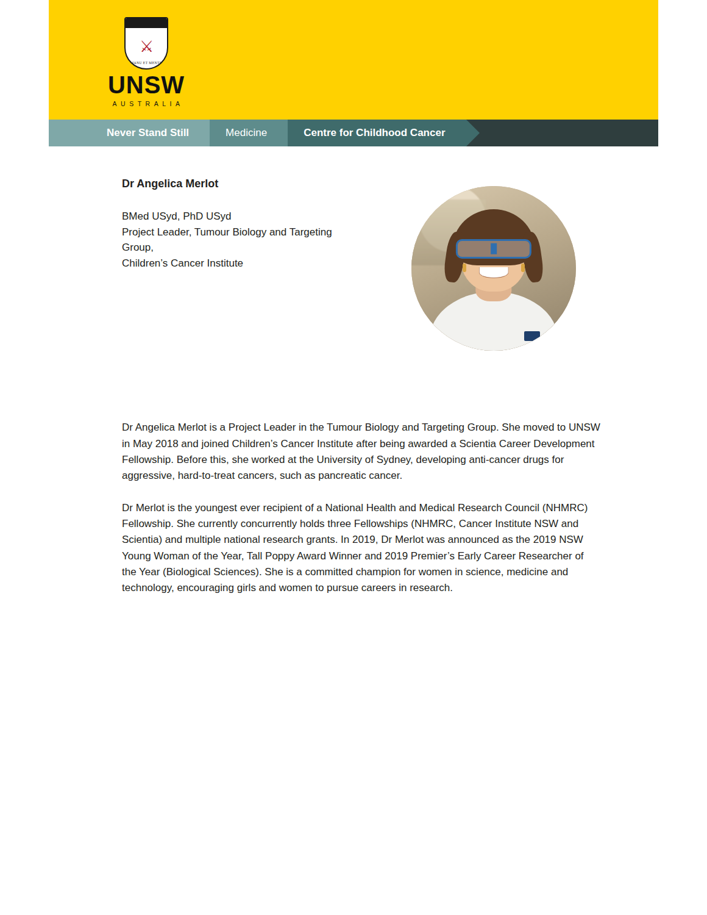⚔
MANU ET MENTE
UNSW
AUSTRALIA
Never Stand Still
Medicine
Centre for Childhood Cancer
Dr Angelica Merlot
BMed USyd, PhD USyd
Project Leader, Tumour Biology and Targeting Group,
Children’s Cancer Institute
Dr Angelica Merlot is a Project Leader in the Tumour Biology and Targeting Group. She moved to UNSW in May 2018 and joined Children’s Cancer Institute after being awarded a Scientia Career Development Fellowship. Before this, she worked at the University of Sydney, developing anti-cancer drugs for aggressive, hard-to-treat cancers, such as pancreatic cancer.
Dr Merlot is the youngest ever recipient of a National Health and Medical Research Council (NHMRC) Fellowship. She currently concurrently holds three Fellowships (NHMRC, Cancer Institute NSW and Scientia) and multiple national research grants. In 2019, Dr Merlot was announced as the 2019 NSW Young Woman of the Year, Tall Poppy Award Winner and 2019 Premier’s Early Career Researcher of the Year (Biological Sciences). She is a committed champion for women in science, medicine and technology, encouraging girls and women to pursue careers in research.